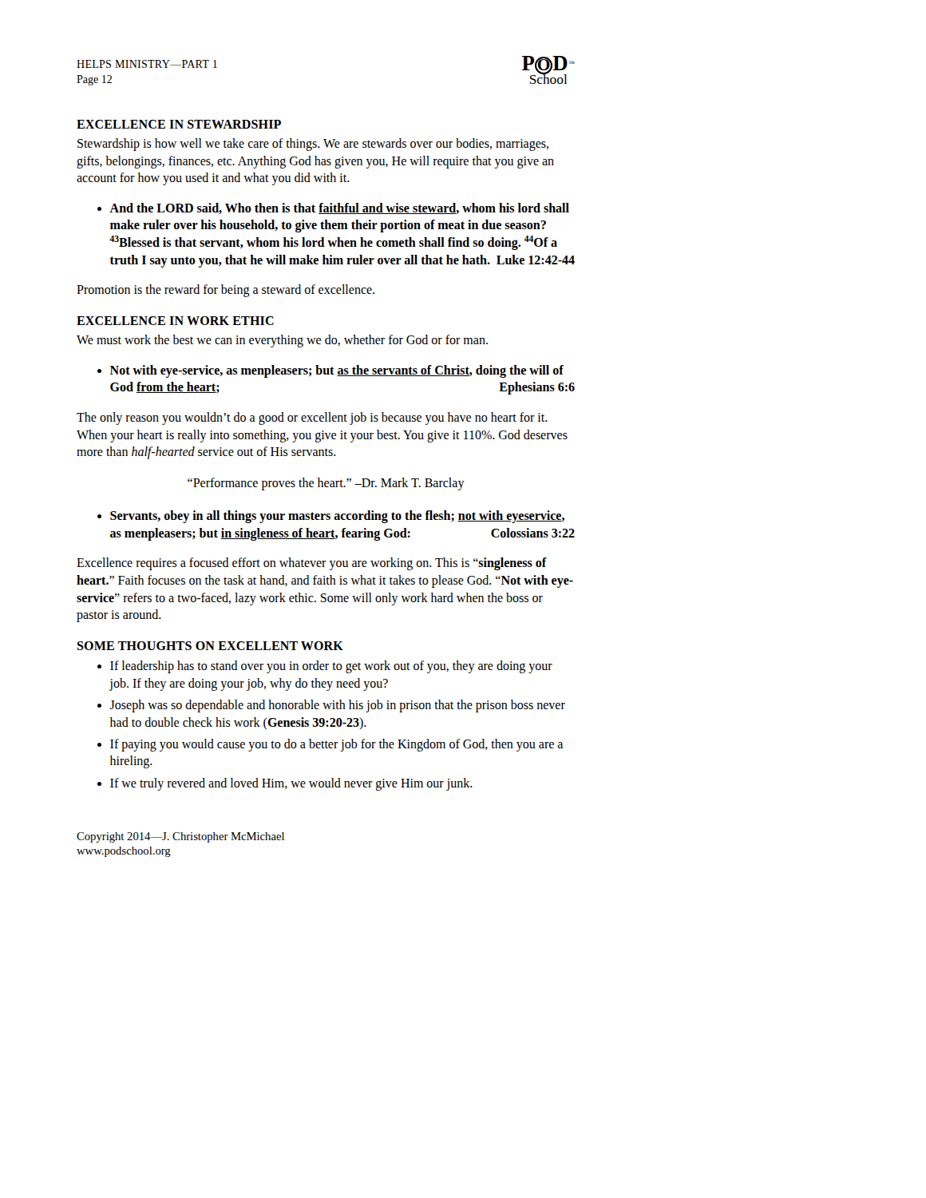HELPS MINISTRY—PART 1
Page 12
POD™ School
Excellence in Stewardship
Stewardship is how well we take care of things. We are stewards over our bodies, marriages, gifts, belongings, finances, etc. Anything God has given you, He will require that you give an account for how you used it and what you did with it.
And the LORD said, Who then is that faithful and wise steward, whom his lord shall make ruler over his household, to give them their portion of meat in due season? 43Blessed is that servant, whom his lord when he cometh shall find so doing. 44Of a truth I say unto you, that he will make him ruler over all that he hath. Luke 12:42-44
Promotion is the reward for being a steward of excellence.
Excellence in Work Ethic
We must work the best we can in everything we do, whether for God or for man.
Not with eye-service, as menpleasers; but as the servants of Christ, doing the will of God from the heart; Ephesians 6:6
The only reason you wouldn’t do a good or excellent job is because you have no heart for it. When your heart is really into something, you give it your best. You give it 110%. God deserves more than half-hearted service out of His servants.
“Performance proves the heart.” –Dr. Mark T. Barclay
Servants, obey in all things your masters according to the flesh; not with eyeservice, as menpleasers; but in singleness of heart, fearing God: Colossians 3:22
Excellence requires a focused effort on whatever you are working on. This is “singleness of heart.” Faith focuses on the task at hand, and faith is what it takes to please God. “Not with eye-service” refers to a two-faced, lazy work ethic. Some will only work hard when the boss or pastor is around.
Some Thoughts on Excellent Work
If leadership has to stand over you in order to get work out of you, they are doing your job. If they are doing your job, why do they need you?
Joseph was so dependable and honorable with his job in prison that the prison boss never had to double check his work (Genesis 39:20-23).
If paying you would cause you to do a better job for the Kingdom of God, then you are a hireling.
If we truly revered and loved Him, we would never give Him our junk.
Copyright 2014—J. Christopher McMichael
www.podschool.org